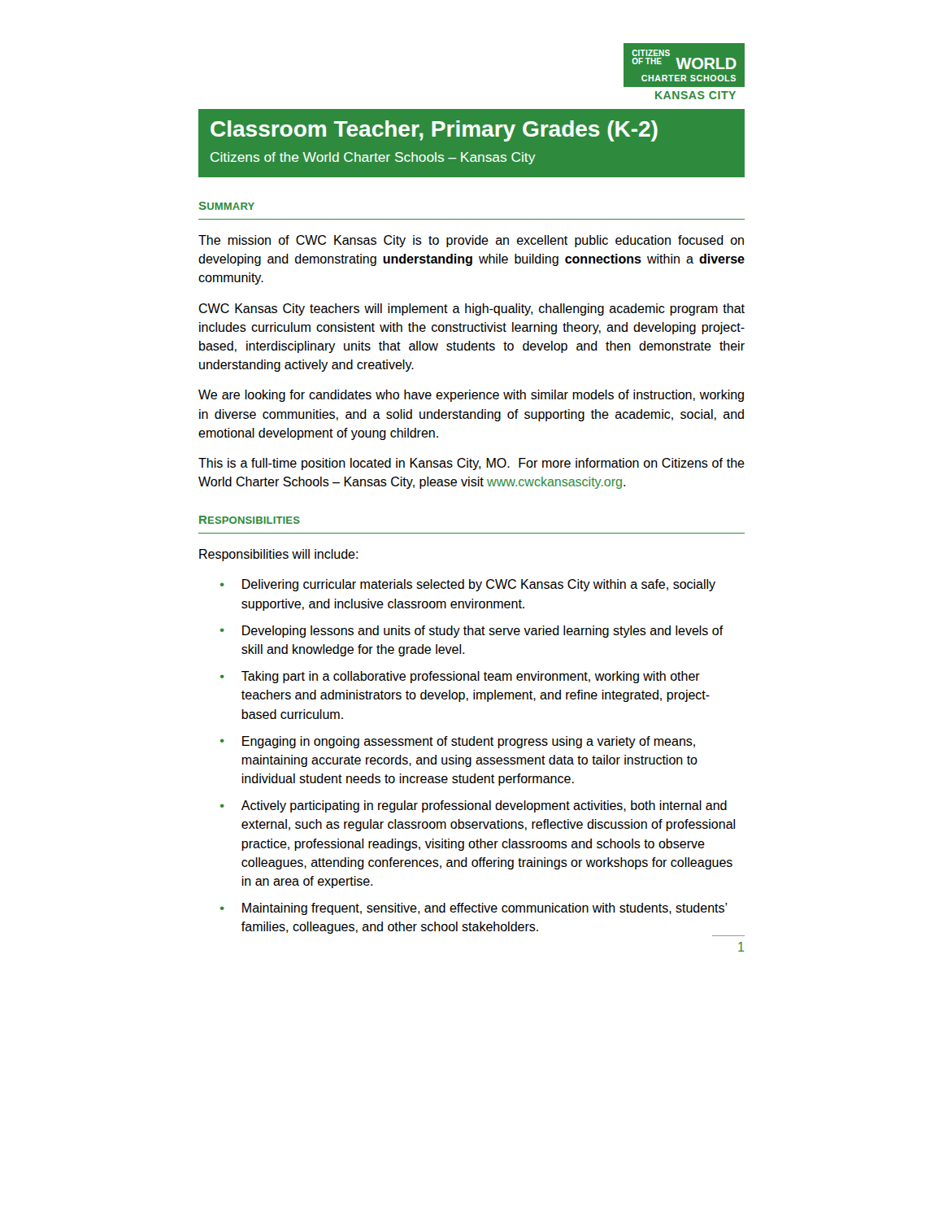Citizens of the World Charter Schools Kansas City
Classroom Teacher, Primary Grades (K-2)
Citizens of the World Charter Schools – Kansas City
Summary
The mission of CWC Kansas City is to provide an excellent public education focused on developing and demonstrating understanding while building connections within a diverse community.
CWC Kansas City teachers will implement a high-quality, challenging academic program that includes curriculum consistent with the constructivist learning theory, and developing project-based, interdisciplinary units that allow students to develop and then demonstrate their understanding actively and creatively.
We are looking for candidates who have experience with similar models of instruction, working in diverse communities, and a solid understanding of supporting the academic, social, and emotional development of young children.
This is a full-time position located in Kansas City, MO. For more information on Citizens of the World Charter Schools – Kansas City, please visit www.cwckansascity.org.
Responsibilities
Responsibilities will include:
Delivering curricular materials selected by CWC Kansas City within a safe, socially supportive, and inclusive classroom environment.
Developing lessons and units of study that serve varied learning styles and levels of skill and knowledge for the grade level.
Taking part in a collaborative professional team environment, working with other teachers and administrators to develop, implement, and refine integrated, project-based curriculum.
Engaging in ongoing assessment of student progress using a variety of means, maintaining accurate records, and using assessment data to tailor instruction to individual student needs to increase student performance.
Actively participating in regular professional development activities, both internal and external, such as regular classroom observations, reflective discussion of professional practice, professional readings, visiting other classrooms and schools to observe colleagues, attending conferences, and offering trainings or workshops for colleagues in an area of expertise.
Maintaining frequent, sensitive, and effective communication with students, students’ families, colleagues, and other school stakeholders.
1